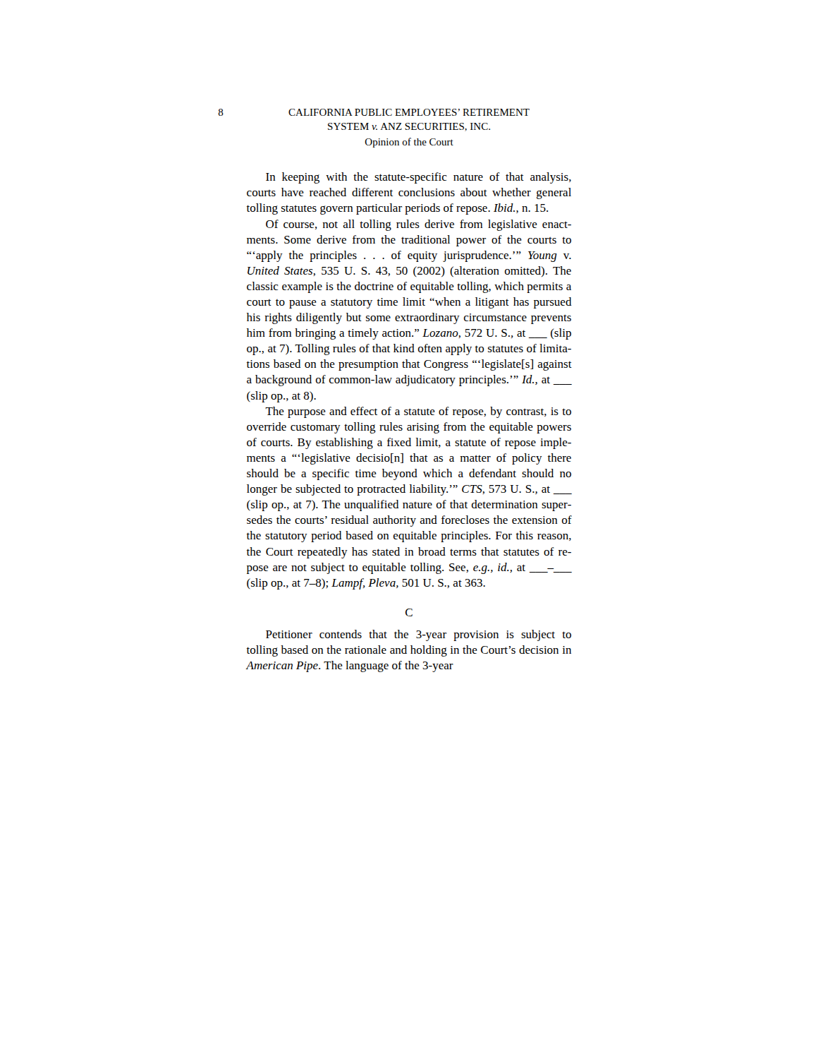8 CALIFORNIA PUBLIC EMPLOYEES’ RETIREMENT SYSTEM v. ANZ SECURITIES, INC. Opinion of the Court
In keeping with the statute-specific nature of that analysis, courts have reached different conclusions about whether general tolling statutes govern particular periods of repose. Ibid., n. 15.
Of course, not all tolling rules derive from legislative enactments. Some derive from the traditional power of the courts to “‘apply the principles . . . of equity jurisprudence.’” Young v. United States, 535 U. S. 43, 50 (2002) (alteration omitted). The classic example is the doctrine of equitable tolling, which permits a court to pause a statutory time limit “when a litigant has pursued his rights diligently but some extraordinary circumstance prevents him from bringing a timely action.” Lozano, 572 U. S., at ___ (slip op., at 7). Tolling rules of that kind often apply to statutes of limitations based on the presumption that Congress “‘legislate[s] against a background of common-law adjudicatory principles.’” Id., at ___ (slip op., at 8).
The purpose and effect of a statute of repose, by contrast, is to override customary tolling rules arising from the equitable powers of courts. By establishing a fixed limit, a statute of repose implements a “‘legislative decisio[n] that as a matter of policy there should be a specific time beyond which a defendant should no longer be subjected to protracted liability.’” CTS, 573 U. S., at ___ (slip op., at 7). The unqualified nature of that determination supersedes the courts’ residual authority and forecloses the extension of the statutory period based on equitable principles. For this reason, the Court repeatedly has stated in broad terms that statutes of repose are not subject to equitable tolling. See, e.g., id., at ___–___ (slip op., at 7–8); Lampf, Pleva, 501 U. S., at 363.
C
Petitioner contends that the 3-year provision is subject to tolling based on the rationale and holding in the Court’s decision in American Pipe. The language of the 3-year